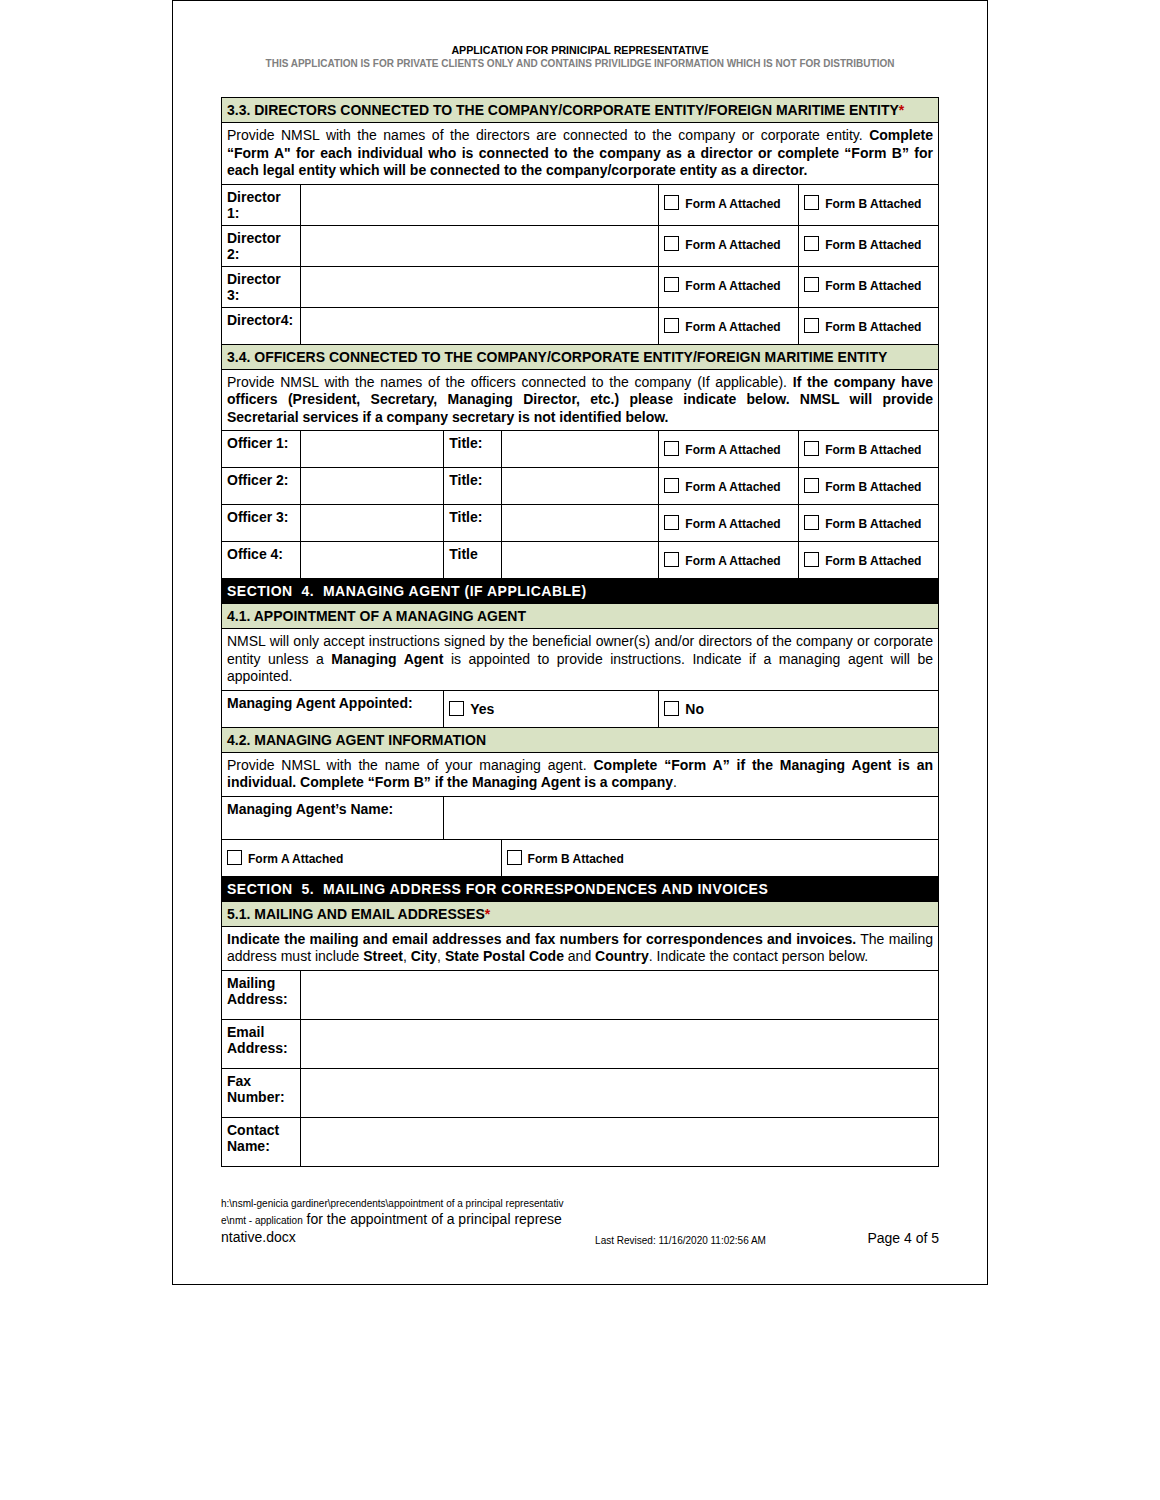APPLICATION FOR PRINICIPAL REPRESENTATIVE
THIS APPLICATION IS FOR PRIVATE CLIENTS ONLY AND CONTAINS PRIVILIDGE INFORMATION WHICH IS NOT FOR DISTRIBUTION
| 3.3. DIRECTORS CONNECTED TO THE COMPANY/CORPORATE ENTITY/FOREIGN MARITIME ENTITY * |
| Provide NMSL with the names of the directors are connected to the company or corporate entity. Complete “Form A" for each individual who is connected to the company as a director or complete “Form B” for each legal entity which will be connected to the company/corporate entity as a director. |
| Director 1: | | Form A Attached | Form B Attached |
| Director 2: | | Form A Attached | Form B Attached |
| Director 3: | | Form A Attached | Form B Attached |
| Director4: | | Form A Attached | Form B Attached |
| 3.4. OFFICERS CONNECTED TO THE COMPANY/CORPORATE ENTITY/FOREIGN MARITIME ENTITY |
| Provide NMSL with the names of the officers connected to the company (If applicable). If the company have officers (President, Secretary, Managing Director, etc.) please indicate below. NMSL will provide Secretarial services if a company secretary is not identified below. |
| Officer 1: | | Title: | | Form A Attached | Form B Attached |
| Officer 2: | | Title: | | Form A Attached | Form B Attached |
| Officer 3: | | Title: | | Form A Attached | Form B Attached |
| Office 4: | | Title | | Form A Attached | Form B Attached |
| SECTION 4. MANAGING AGENT (IF APPLICABLE) |
| 4.1. APPOINTMENT OF A MANAGING AGENT |
| NMSL will only accept instructions signed by the beneficial owner(s) and/or directors of the company or corporate entity unless a Managing Agent is appointed to provide instructions. Indicate if a managing agent will be appointed. |
| Managing Agent Appointed: | Yes | No |
| 4.2. MANAGING AGENT INFORMATION |
| Provide NMSL with the name of your managing agent. Complete “Form A” if the Managing Agent is an individual. Complete “Form B” if the Managing Agent is a company . |
| Managing Agent’s Name: | |
| Form A Attached | Form B Attached |
| SECTION 5. MAILING ADDRESS FOR CORRESPONDENCES AND INVOICES |
| 5.1. MAILING AND EMAIL ADDRESSES * |
| Indicate the mailing and email addresses and fax numbers for correspondences and invoices. The mailing address must include Street , City , State Postal Code and Country . Indicate the contact person below. |
| Mailing Address: | |
| Email Address: | |
| Fax Number: | |
| Contact Name: | |
h:\nsml-genicia gardiner\precendents\appointment of a principal representative\nmt - application for the appointment of a principal representative.docx
Last Revised: 11/16/2020 11:02:56 AM
Page 4 of 5